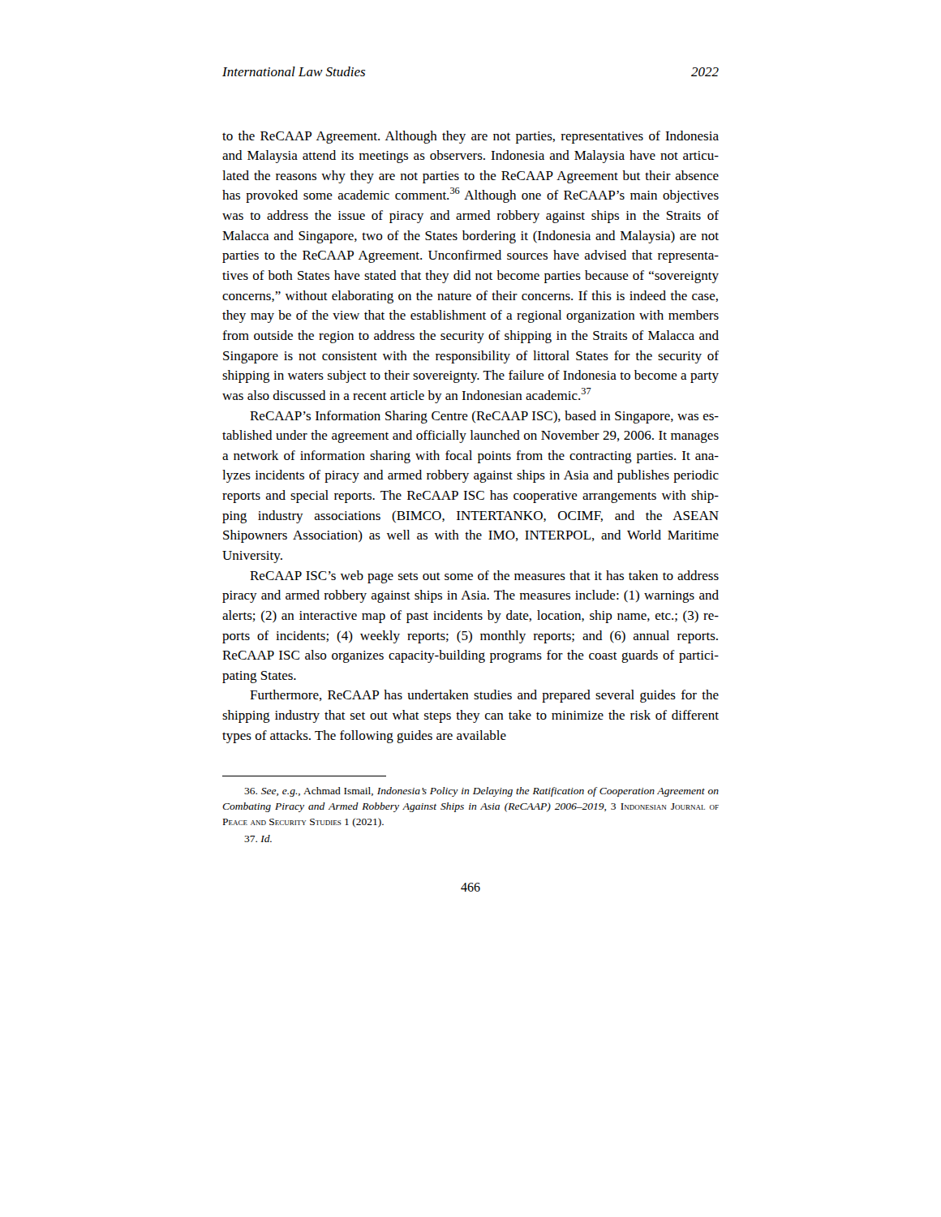International Law Studies 2022
to the ReCAAP Agreement. Although they are not parties, representatives of Indonesia and Malaysia attend its meetings as observers. Indonesia and Malaysia have not articulated the reasons why they are not parties to the ReCAAP Agreement but their absence has provoked some academic comment.36 Although one of ReCAAP’s main objectives was to address the issue of piracy and armed robbery against ships in the Straits of Malacca and Singapore, two of the States bordering it (Indonesia and Malaysia) are not parties to the ReCAAP Agreement. Unconfirmed sources have advised that representatives of both States have stated that they did not become parties because of “sovereignty concerns,” without elaborating on the nature of their concerns. If this is indeed the case, they may be of the view that the establishment of a regional organization with members from outside the region to address the security of shipping in the Straits of Malacca and Singapore is not consistent with the responsibility of littoral States for the security of shipping in waters subject to their sovereignty. The failure of Indonesia to become a party was also discussed in a recent article by an Indonesian academic.37
ReCAAP’s Information Sharing Centre (ReCAAP ISC), based in Singapore, was established under the agreement and officially launched on November 29, 2006. It manages a network of information sharing with focal points from the contracting parties. It analyzes incidents of piracy and armed robbery against ships in Asia and publishes periodic reports and special reports. The ReCAAP ISC has cooperative arrangements with shipping industry associations (BIMCO, INTERTANKO, OCIMF, and the ASEAN Shipowners Association) as well as with the IMO, INTERPOL, and World Maritime University.
ReCAAP ISC’s web page sets out some of the measures that it has taken to address piracy and armed robbery against ships in Asia. The measures include: (1) warnings and alerts; (2) an interactive map of past incidents by date, location, ship name, etc.; (3) reports of incidents; (4) weekly reports; (5) monthly reports; and (6) annual reports. ReCAAP ISC also organizes capacity-building programs for the coast guards of participating States.
Furthermore, ReCAAP has undertaken studies and prepared several guides for the shipping industry that set out what steps they can take to minimize the risk of different types of attacks. The following guides are available
36. See, e.g., Achmad Ismail, Indonesia’s Policy in Delaying the Ratification of Cooperation Agreement on Combating Piracy and Armed Robbery Against Ships in Asia (ReCAAP) 2006–2019, 3 Indonesian Journal of Peace and Security Studies 1 (2021).
37. Id.
466